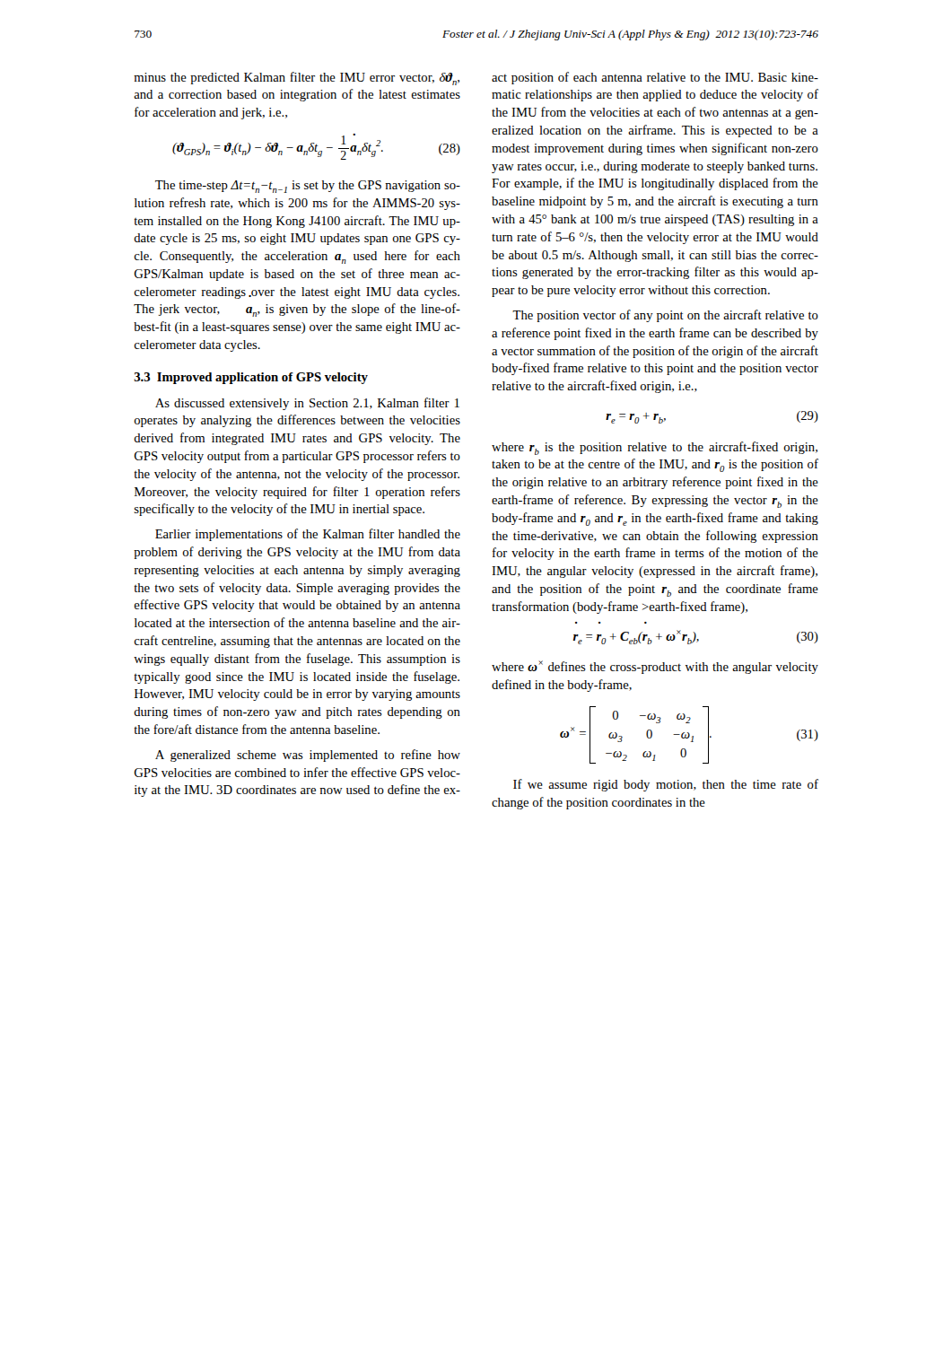730 Foster et al. / J Zhejiang Univ-Sci A (Appl Phys & Eng) 2012 13(10):723-746
minus the predicted Kalman filter the IMU error vector, δϑn, and a correction based on integration of the latest estimates for acceleration and jerk, i.e.,
(ϑGPS)n = ϑi(tn) − δϑn − anδtg − 12 anδtg2. (28)
The time-step Δt=tn−tn−1 is set by the GPS navigation solution refresh rate, which is 200 ms for the AIMMS-20 system installed on the Hong Kong J4100 aircraft. The IMU update cycle is 25 ms, so eight IMU updates span one GPS cycle. Consequently, the acceleration an used here for each GPS/Kalman update is based on the set of three mean accelerometer readings over the latest eight IMU data cycles. The jerk vector, an, is given by the slope of the line-of-best-fit (in a least-squares sense) over the same eight IMU accelerometer data cycles.
3.3 Improved application of GPS velocity
As discussed extensively in Section 2.1, Kalman filter 1 operates by analyzing the differences between the velocities derived from integrated IMU rates and GPS velocity. The GPS velocity output from a particular GPS processor refers to the velocity of the antenna, not the velocity of the processor. Moreover, the velocity required for filter 1 operation refers specifically to the velocity of the IMU in inertial space.
Earlier implementations of the Kalman filter handled the problem of deriving the GPS velocity at the IMU from data representing velocities at each antenna by simply averaging the two sets of velocity data. Simple averaging provides the effective GPS velocity that would be obtained by an antenna located at the intersection of the antenna baseline and the aircraft centreline, assuming that the antennas are located on the wings equally distant from the fuselage. This assumption is typically good since the IMU is located inside the fuselage. However, IMU velocity could be in error by varying amounts during times of non-zero yaw and pitch rates depending on the fore/aft distance from the antenna baseline.
A generalized scheme was implemented to refine how GPS velocities are combined to infer the effective GPS velocity at the IMU. 3D coordinates are now used to define the exact position of each antenna relative to the IMU. Basic kinematic relationships are then applied to deduce the velocity of the IMU from the velocities at each of two antennas at a generalized location on the airframe. This is expected to be a modest improvement during times when significant non-zero yaw rates occur, i.e., during moderate to steeply banked turns. For example, if the IMU is longitudinally displaced from the baseline midpoint by 5 m, and the aircraft is executing a turn with a 45° bank at 100 m/s true airspeed (TAS) resulting in a turn rate of 5–6 °/s, then the velocity error at the IMU would be about 0.5 m/s. Although small, it can still bias the corrections generated by the error-tracking filter as this would appear to be pure velocity error without this correction.
The position vector of any point on the aircraft relative to a reference point fixed in the earth frame can be described by a vector summation of the position of the origin of the aircraft body-fixed frame relative to this point and the position vector relative to the aircraft-fixed origin, i.e.,
re = r0 + rb, (29)
where rb is the position relative to the aircraft-fixed origin, taken to be at the centre of the IMU, and r0 is the position of the origin relative to an arbitrary reference point fixed in the earth-frame of reference. By expressing the vector rb in the body-frame and r0 and re in the earth-fixed frame and taking the time-derivative, we can obtain the following expression for velocity in the earth frame in terms of the motion of the IMU, the angular velocity (expressed in the aircraft frame), and the position of the point rb and the coordinate frame transformation (body-frame >earth-fixed frame),
re = r0 + Ceb(rb + ω×rb), (30)
where ω× defines the cross-product with the angular velocity defined in the body-frame,
ω× =
| 0 | −ω 3 | ω 2 |
| ω 3 | 0 | −ω 1 |
| −ω 2 | ω 1 | 0 |
. (31)
If we assume rigid body motion, then the time rate of change of the position coordinates in the